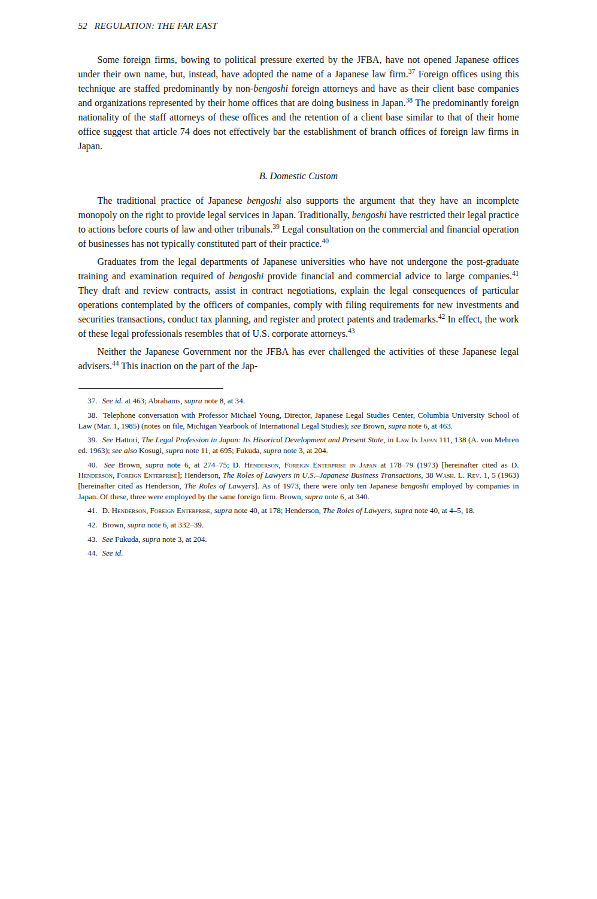52 REGULATION: THE FAR EAST
Some foreign firms, bowing to political pressure exerted by the JFBA, have not opened Japanese offices under their own name, but, instead, have adopted the name of a Japanese law firm.37 Foreign offices using this technique are staffed predominantly by non-bengoshi foreign attorneys and have as their client base companies and organizations represented by their home offices that are doing business in Japan.38 The predominantly foreign nationality of the staff attorneys of these offices and the retention of a client base similar to that of their home office suggest that article 74 does not effectively bar the establishment of branch offices of foreign law firms in Japan.
B. Domestic Custom
The traditional practice of Japanese bengoshi also supports the argument that they have an incomplete monopoly on the right to provide legal services in Japan. Traditionally, bengoshi have restricted their legal practice to actions before courts of law and other tribunals.39 Legal consultation on the commercial and financial operation of businesses has not typically constituted part of their practice.40
Graduates from the legal departments of Japanese universities who have not undergone the post-graduate training and examination required of bengoshi provide financial and commercial advice to large companies.41 They draft and review contracts, assist in contract negotiations, explain the legal consequences of particular operations contemplated by the officers of companies, comply with filing requirements for new investments and securities transactions, conduct tax planning, and register and protect patents and trademarks.42 In effect, the work of these legal professionals resembles that of U.S. corporate attorneys.43
Neither the Japanese Government nor the JFBA has ever challenged the activities of these Japanese legal advisers.44 This inaction on the part of the Jap-
37. See id. at 463; Abrahams, supra note 8, at 34.
38. Telephone conversation with Professor Michael Young, Director, Japanese Legal Studies Center, Columbia University School of Law (Mar. 1, 1985) (notes on file, Michigan Yearbook of International Legal Studies); see Brown, supra note 6, at 463.
39. See Hattori, The Legal Profession in Japan: Its Hisorical Development and Present State, in Law In Japan 111, 138 (A. von Mehren ed. 1963); see also Kosugi, supra note 11, at 695; Fukuda, supra note 3, at 204.
40. See Brown, supra note 6, at 274–75; D. Henderson, Foreign Enterprise in Japan at 178–79 (1973) [hereinafter cited as D. Henderson, Foreign Enterprise]; Henderson, The Roles of Lawyers in U.S.–Japanese Business Transactions, 38 Wash. L. Rev. 1, 5 (1963) [hereinafter cited as Henderson, The Roles of Lawyers]. As of 1973, there were only ten Japanese bengoshi employed by companies in Japan. Of these, three were employed by the same foreign firm. Brown, supra note 6, at 340.
41. D. Henderson, Foreign Enterprise, supra note 40, at 178; Henderson, The Roles of Lawyers, supra note 40, at 4–5, 18.
42. Brown, supra note 6, at 332–39.
43. See Fukuda, supra note 3, at 204.
44. See id.